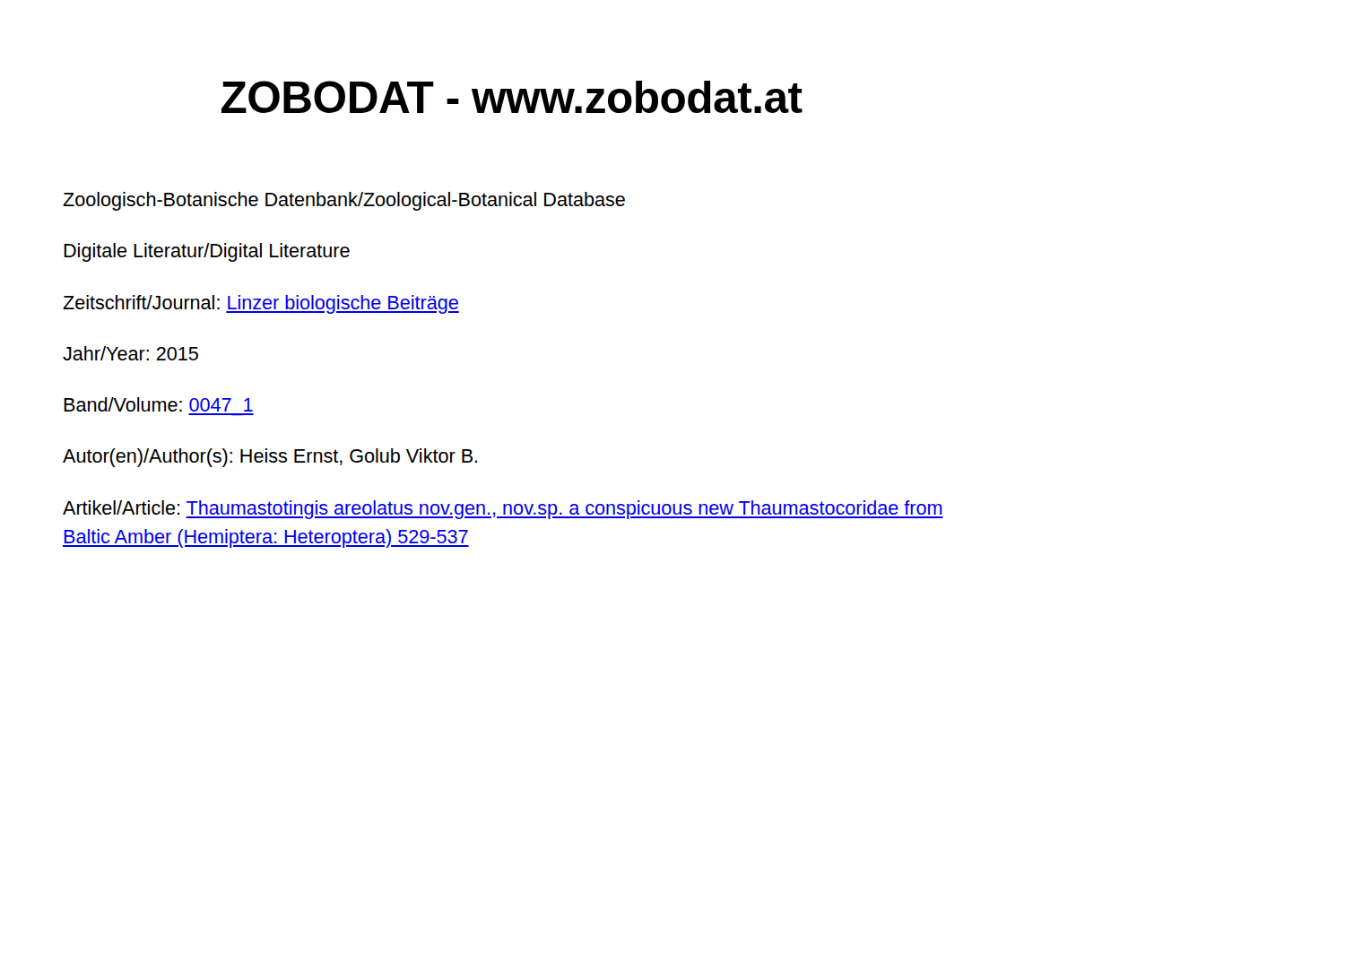ZOBODAT - www.zobodat.at
Zoologisch-Botanische Datenbank/Zoological-Botanical Database
Digitale Literatur/Digital Literature
Zeitschrift/Journal: Linzer biologische Beiträge
Jahr/Year: 2015
Band/Volume: 0047_1
Autor(en)/Author(s): Heiss Ernst, Golub Viktor B.
Artikel/Article: Thaumastotingis areolatus nov.gen., nov.sp. a conspicuous new Thaumastocoridae from Baltic Amber (Hemiptera: Heteroptera) 529-537